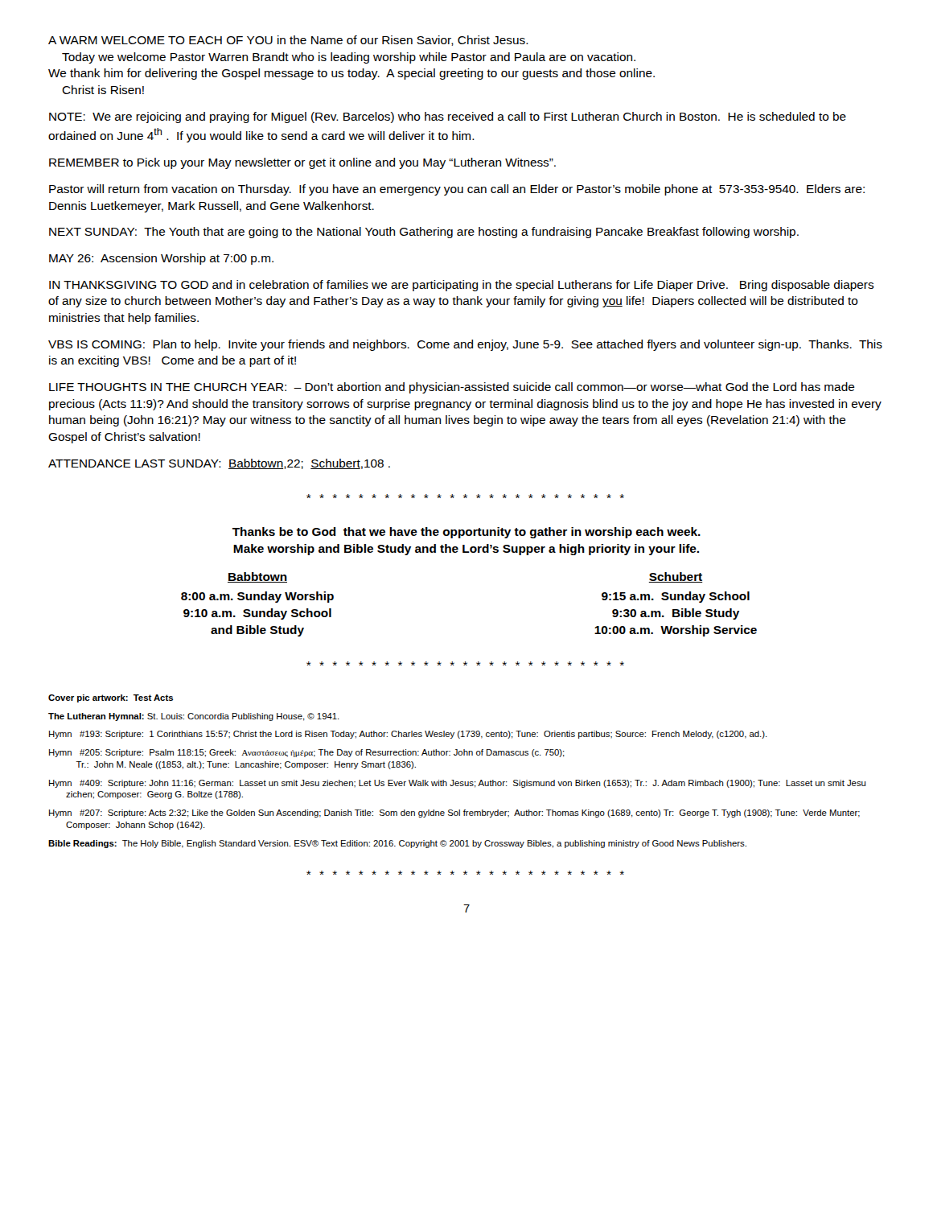A WARM WELCOME TO EACH OF YOU in the Name of our Risen Savior, Christ Jesus.
Today we welcome Pastor Warren Brandt who is leading worship while Pastor and Paula are on vacation.
We thank him for delivering the Gospel message to us today. A special greeting to our guests and those online.
Christ is Risen!
NOTE: We are rejoicing and praying for Miguel (Rev. Barcelos) who has received a call to First Lutheran Church in Boston. He is scheduled to be ordained on June 4th . If you would like to send a card we will deliver it to him.
REMEMBER to Pick up your May newsletter or get it online and you May “Lutheran Witness”.
Pastor will return from vacation on Thursday. If you have an emergency you can call an Elder or Pastor’s mobile phone at 573-353-9540. Elders are: Dennis Luetkemeyer, Mark Russell, and Gene Walkenhorst.
NEXT SUNDAY: The Youth that are going to the National Youth Gathering are hosting a fundraising Pancake Breakfast following worship.
MAY 26: Ascension Worship at 7:00 p.m.
IN THANKSGIVING TO GOD and in celebration of families we are participating in the special Lutherans for Life Diaper Drive. Bring disposable diapers of any size to church between Mother’s day and Father’s Day as a way to thank your family for giving you life! Diapers collected will be distributed to ministries that help families.
VBS IS COMING: Plan to help. Invite your friends and neighbors. Come and enjoy, June 5-9. See attached flyers and volunteer sign-up. Thanks. This is an exciting VBS! Come and be a part of it!
LIFE THOUGHTS IN THE CHURCH YEAR: – Don’t abortion and physician-assisted suicide call common—or worse—what God the Lord has made precious (Acts 11:9)? And should the transitory sorrows of surprise pregnancy or terminal diagnosis blind us to the joy and hope He has invested in every human being (John 16:21)? May our witness to the sanctity of all human lives begin to wipe away the tears from all eyes (Revelation 21:4) with the Gospel of Christ’s salvation!
ATTENDANCE LAST SUNDAY: Babbtown,22; Schubert,108 .
* * * * * * * * * * * * * * * * * * * * * * * * *
Thanks be to God that we have the opportunity to gather in worship each week.
Make worship and Bible Study and the Lord’s Supper a high priority in your life.
| Babbtown | Schubert |
| 8:00 a.m. Sunday Worship 9:10 a.m. Sunday School and Bible Study | 9:15 a.m. Sunday School 9:30 a.m. Bible Study 10:00 a.m. Worship Service |
* * * * * * * * * * * * * * * * * * * * * * * * *
Cover pic artwork: Test Acts
The Lutheran Hymnal: St. Louis: Concordia Publishing House, © 1941.
Hymn #193: Scripture: 1 Corinthians 15:57; Christ the Lord is Risen Today; Author: Charles Wesley (1739, cento); Tune: Orientis partibus; Source: French Melody, (c1200, ad.).
Hymn #205: Scripture: Psalm 118:15; Greek: Αναστάσεως ἡμέρα; The Day of Resurrection: Author: John of Damascus (c. 750);
Tr.: John M. Neale ((1853, alt.); Tune: Lancashire; Composer: Henry Smart (1836).
Hymn #409: Scripture: John 11:16; German: Lasset un smit Jesu ziechen; Let Us Ever Walk with Jesus; Author: Sigismund von Birken (1653); Tr.: J. Adam Rimbach (1900); Tune: Lasset un smit Jesu zichen; Composer: Georg G. Boltze (1788).
Hymn #207: Scripture: Acts 2:32; Like the Golden Sun Ascending; Danish Title: Som den gyldne Sol frembryder; Author: Thomas Kingo (1689, cento) Tr: George T. Tygh (1908); Tune: Verde Munter; Composer: Johann Schop (1642).
Bible Readings: The Holy Bible, English Standard Version. ESV® Text Edition: 2016. Copyright © 2001 by Crossway Bibles, a publishing ministry of Good News Publishers.
* * * * * * * * * * * * * * * * * * * * * * * * *
7